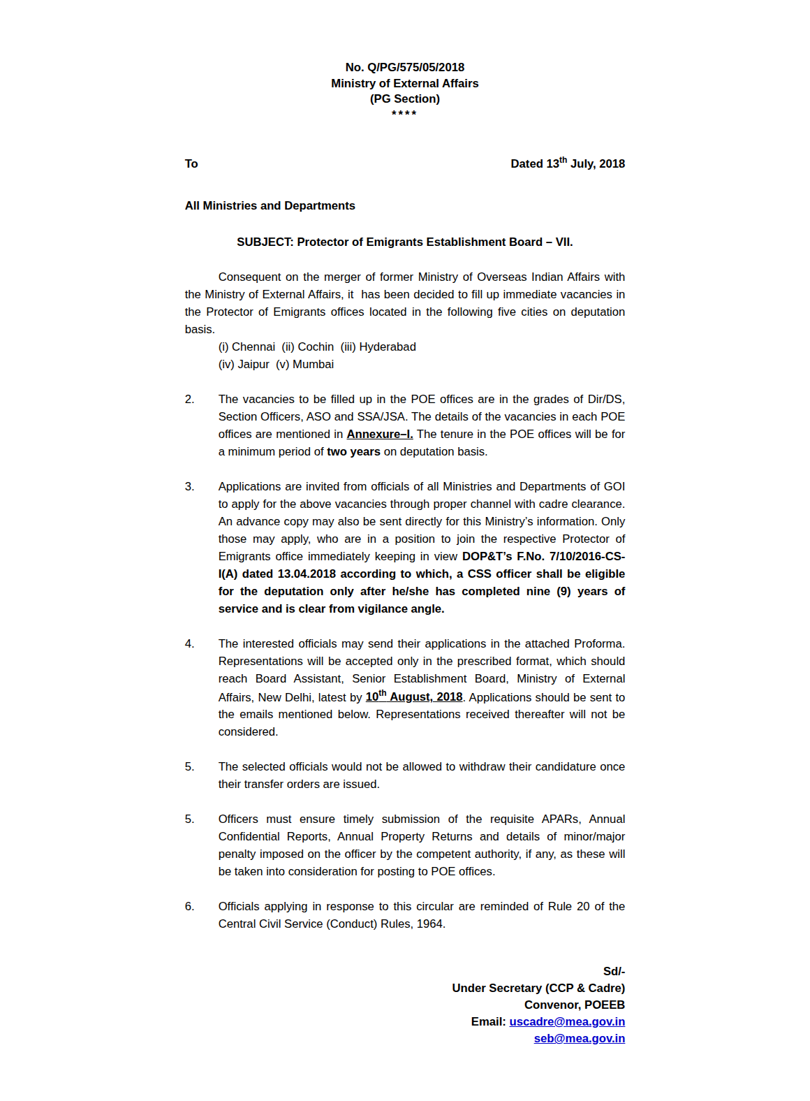No. Q/PG/575/05/2018
Ministry of External Affairs
(PG Section)
****
Dated 13th July, 2018
To
All Ministries and Departments
SUBJECT: Protector of Emigrants Establishment Board – VII.
Consequent on the merger of former Ministry of Overseas Indian Affairs with the Ministry of External Affairs, it has been decided to fill up immediate vacancies in the Protector of Emigrants offices located in the following five cities on deputation basis.
(i) Chennai (ii) Cochin (iii) Hyderabad
(iv) Jaipur (v) Mumbai
2. The vacancies to be filled up in the POE offices are in the grades of Dir/DS, Section Officers, ASO and SSA/JSA. The details of the vacancies in each POE offices are mentioned in Annexure–I. The tenure in the POE offices will be for a minimum period of two years on deputation basis.
3. Applications are invited from officials of all Ministries and Departments of GOI to apply for the above vacancies through proper channel with cadre clearance. An advance copy may also be sent directly for this Ministry’s information. Only those may apply, who are in a position to join the respective Protector of Emigrants office immediately keeping in view DOP&T’s F.No. 7/10/2016-CS-I(A) dated 13.04.2018 according to which, a CSS officer shall be eligible for the deputation only after he/she has completed nine (9) years of service and is clear from vigilance angle.
4. The interested officials may send their applications in the attached Proforma. Representations will be accepted only in the prescribed format, which should reach Board Assistant, Senior Establishment Board, Ministry of External Affairs, New Delhi, latest by 10th August, 2018. Applications should be sent to the emails mentioned below. Representations received thereafter will not be considered.
5. The selected officials would not be allowed to withdraw their candidature once their transfer orders are issued.
5. Officers must ensure timely submission of the requisite APARs, Annual Confidential Reports, Annual Property Returns and details of minor/major penalty imposed on the officer by the competent authority, if any, as these will be taken into consideration for posting to POE offices.
6. Officials applying in response to this circular are reminded of Rule 20 of the Central Civil Service (Conduct) Rules, 1964.
Sd/-
Under Secretary (CCP & Cadre)
Convenor, POEEB
Email: uscadre@mea.gov.in
seb@mea.gov.in